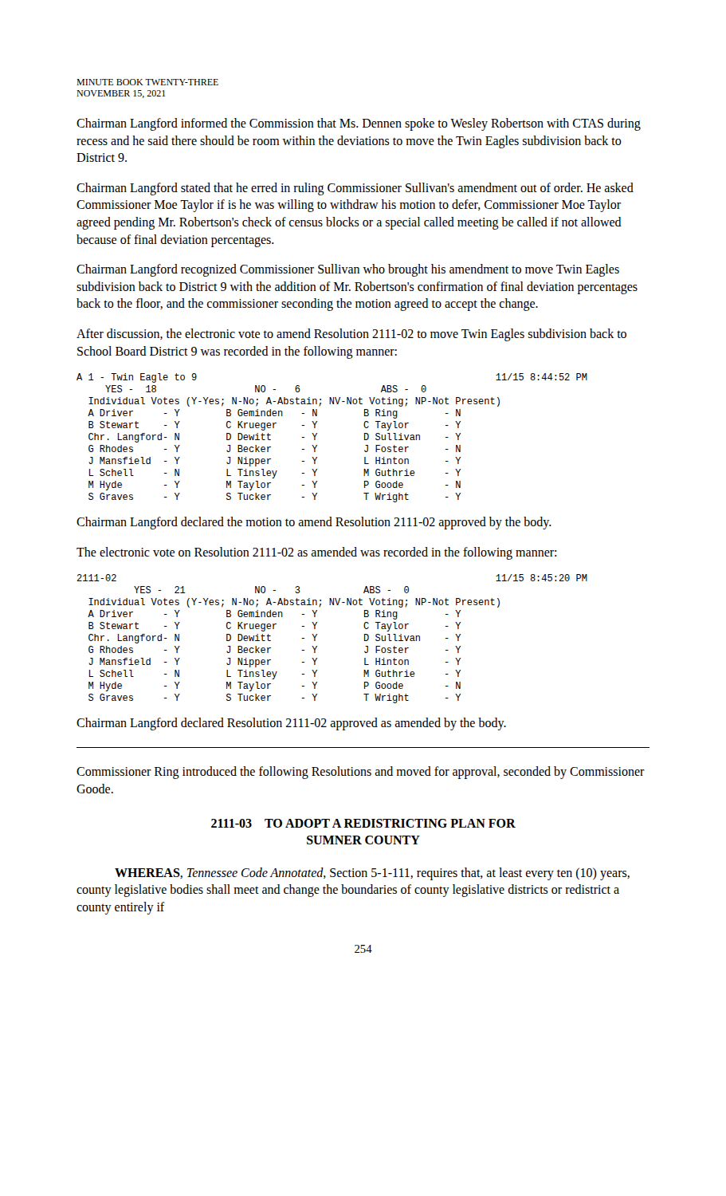MINUTE BOOK TWENTY-THREE
NOVEMBER 15, 2021
Chairman Langford informed the Commission that Ms. Dennen spoke to Wesley Robertson with CTAS during recess and he said there should be room within the deviations to move the Twin Eagles subdivision back to District 9.
Chairman Langford stated that he erred in ruling Commissioner Sullivan's amendment out of order. He asked Commissioner Moe Taylor if is he was willing to withdraw his motion to defer, Commissioner Moe Taylor agreed pending Mr. Robertson's check of census blocks or a special called meeting be called if not allowed because of final deviation percentages.
Chairman Langford recognized Commissioner Sullivan who brought his amendment to move Twin Eagles subdivision back to District 9 with the addition of Mr. Robertson's confirmation of final deviation percentages back to the floor, and the commissioner seconding the motion agreed to accept the change.
After discussion, the electronic vote to amend Resolution 2111-02 to move Twin Eagles subdivision back to School Board District 9 was recorded in the following manner:
A 1 - Twin Eagle to 9 11/15 8:44:52 PM YES - 18 NO - 6 ABS - 0 Individual Votes (Y-Yes; N-No; A-Abstain; NV-Not Voting; NP-Not Present) A Driver - Y B Geminden - N B Ring - N B Stewart - Y C Krueger - Y C Taylor - Y Chr. Langford- N D Dewitt - Y D Sullivan - Y G Rhodes - Y J Becker - Y J Foster - N J Mansfield - Y J Nipper - Y L Hinton - Y L Schell - N L Tinsley - Y M Guthrie - Y M Hyde - Y M Taylor - Y P Goode - N S Graves - Y S Tucker - Y T Wright - Y
Chairman Langford declared the motion to amend Resolution 2111-02 approved by the body.
The electronic vote on Resolution 2111-02 as amended was recorded in the following manner:
2111-02 11/15 8:45:20 PM YES - 21 NO - 3 ABS - 0 Individual Votes (Y-Yes; N-No; A-Abstain; NV-Not Voting; NP-Not Present) A Driver - Y B Geminden - Y B Ring - Y B Stewart - Y C Krueger - Y C Taylor - Y Chr. Langford- N D Dewitt - Y D Sullivan - Y G Rhodes - Y J Becker - Y J Foster - Y J Mansfield - Y J Nipper - Y L Hinton - Y L Schell - N L Tinsley - Y M Guthrie - Y M Hyde - Y M Taylor - Y P Goode - N S Graves - Y S Tucker - Y T Wright - Y
Chairman Langford declared Resolution 2111-02 approved as amended by the body.
Commissioner Ring introduced the following Resolutions and moved for approval, seconded by Commissioner Goode.
2111-03 TO ADOPT A REDISTRICTING PLAN FOR
SUMNER COUNTY
WHEREAS, Tennessee Code Annotated, Section 5-1-111, requires that, at least every ten (10) years, county legislative bodies shall meet and change the boundaries of county legislative districts or redistrict a county entirely if
254